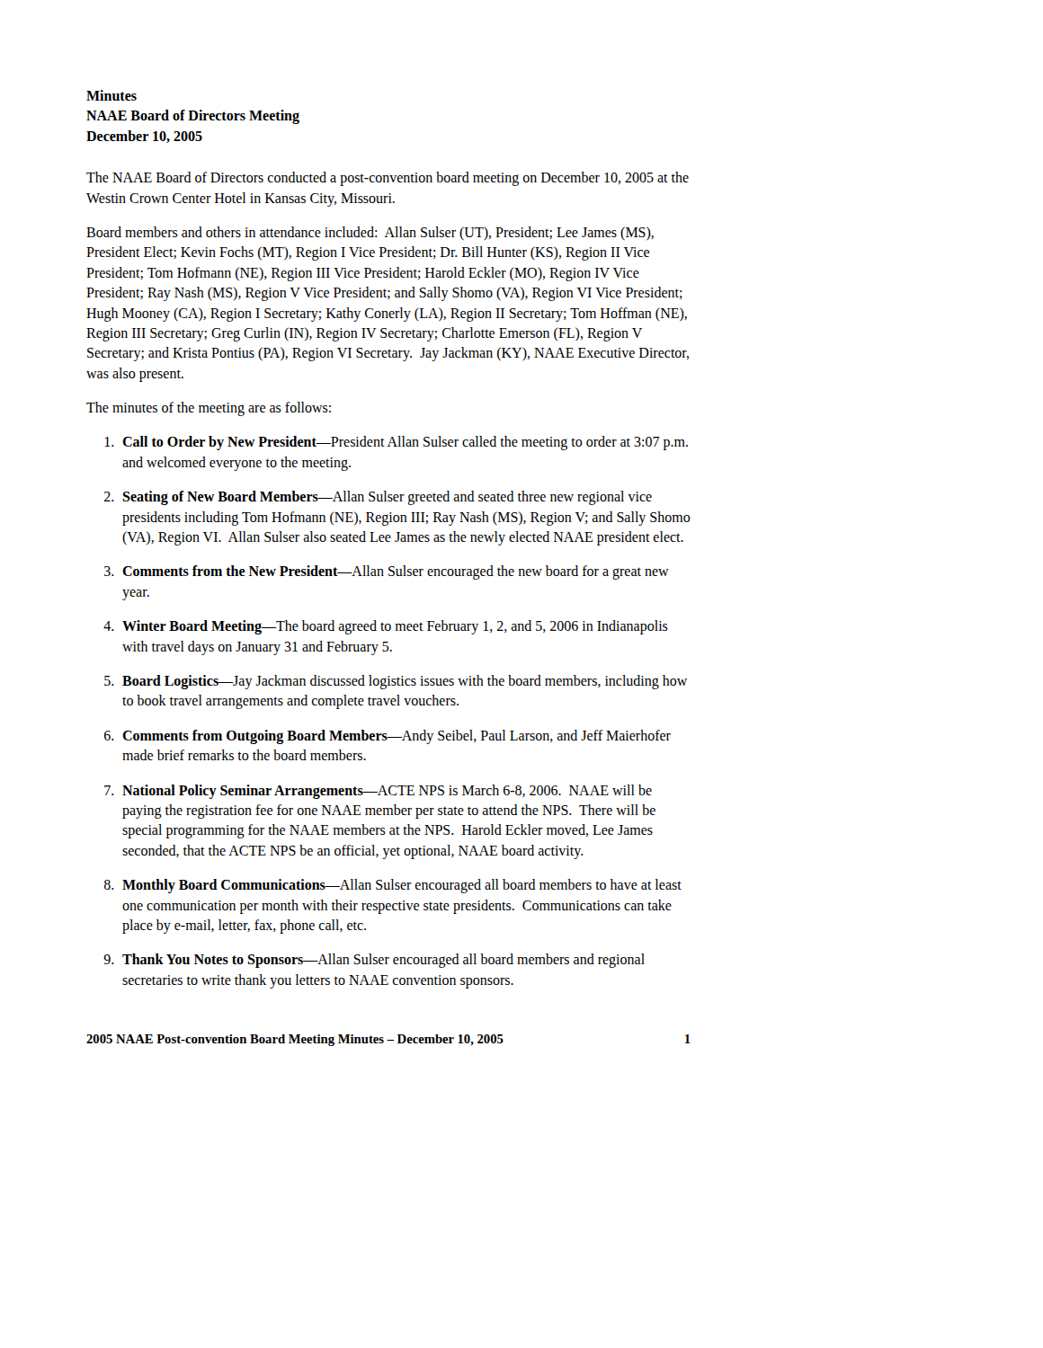Minutes
NAAE Board of Directors Meeting
December 10, 2005
The NAAE Board of Directors conducted a post-convention board meeting on December 10, 2005 at the Westin Crown Center Hotel in Kansas City, Missouri.
Board members and others in attendance included: Allan Sulser (UT), President; Lee James (MS), President Elect; Kevin Fochs (MT), Region I Vice President; Dr. Bill Hunter (KS), Region II Vice President; Tom Hofmann (NE), Region III Vice President; Harold Eckler (MO), Region IV Vice President; Ray Nash (MS), Region V Vice President; and Sally Shomo (VA), Region VI Vice President; Hugh Mooney (CA), Region I Secretary; Kathy Conerly (LA), Region II Secretary; Tom Hoffman (NE), Region III Secretary; Greg Curlin (IN), Region IV Secretary; Charlotte Emerson (FL), Region V Secretary; and Krista Pontius (PA), Region VI Secretary. Jay Jackman (KY), NAAE Executive Director, was also present.
The minutes of the meeting are as follows:
Call to Order by New President—President Allan Sulser called the meeting to order at 3:07 p.m. and welcomed everyone to the meeting.
Seating of New Board Members—Allan Sulser greeted and seated three new regional vice presidents including Tom Hofmann (NE), Region III; Ray Nash (MS), Region V; and Sally Shomo (VA), Region VI. Allan Sulser also seated Lee James as the newly elected NAAE president elect.
Comments from the New President—Allan Sulser encouraged the new board for a great new year.
Winter Board Meeting—The board agreed to meet February 1, 2, and 5, 2006 in Indianapolis with travel days on January 31 and February 5.
Board Logistics—Jay Jackman discussed logistics issues with the board members, including how to book travel arrangements and complete travel vouchers.
Comments from Outgoing Board Members—Andy Seibel, Paul Larson, and Jeff Maierhofer made brief remarks to the board members.
National Policy Seminar Arrangements—ACTE NPS is March 6-8, 2006. NAAE will be paying the registration fee for one NAAE member per state to attend the NPS. There will be special programming for the NAAE members at the NPS. Harold Eckler moved, Lee James seconded, that the ACTE NPS be an official, yet optional, NAAE board activity.
Monthly Board Communications—Allan Sulser encouraged all board members to have at least one communication per month with their respective state presidents. Communications can take place by e-mail, letter, fax, phone call, etc.
Thank You Notes to Sponsors—Allan Sulser encouraged all board members and regional secretaries to write thank you letters to NAAE convention sponsors.
2005 NAAE Post-convention Board Meeting Minutes – December 10, 2005 1